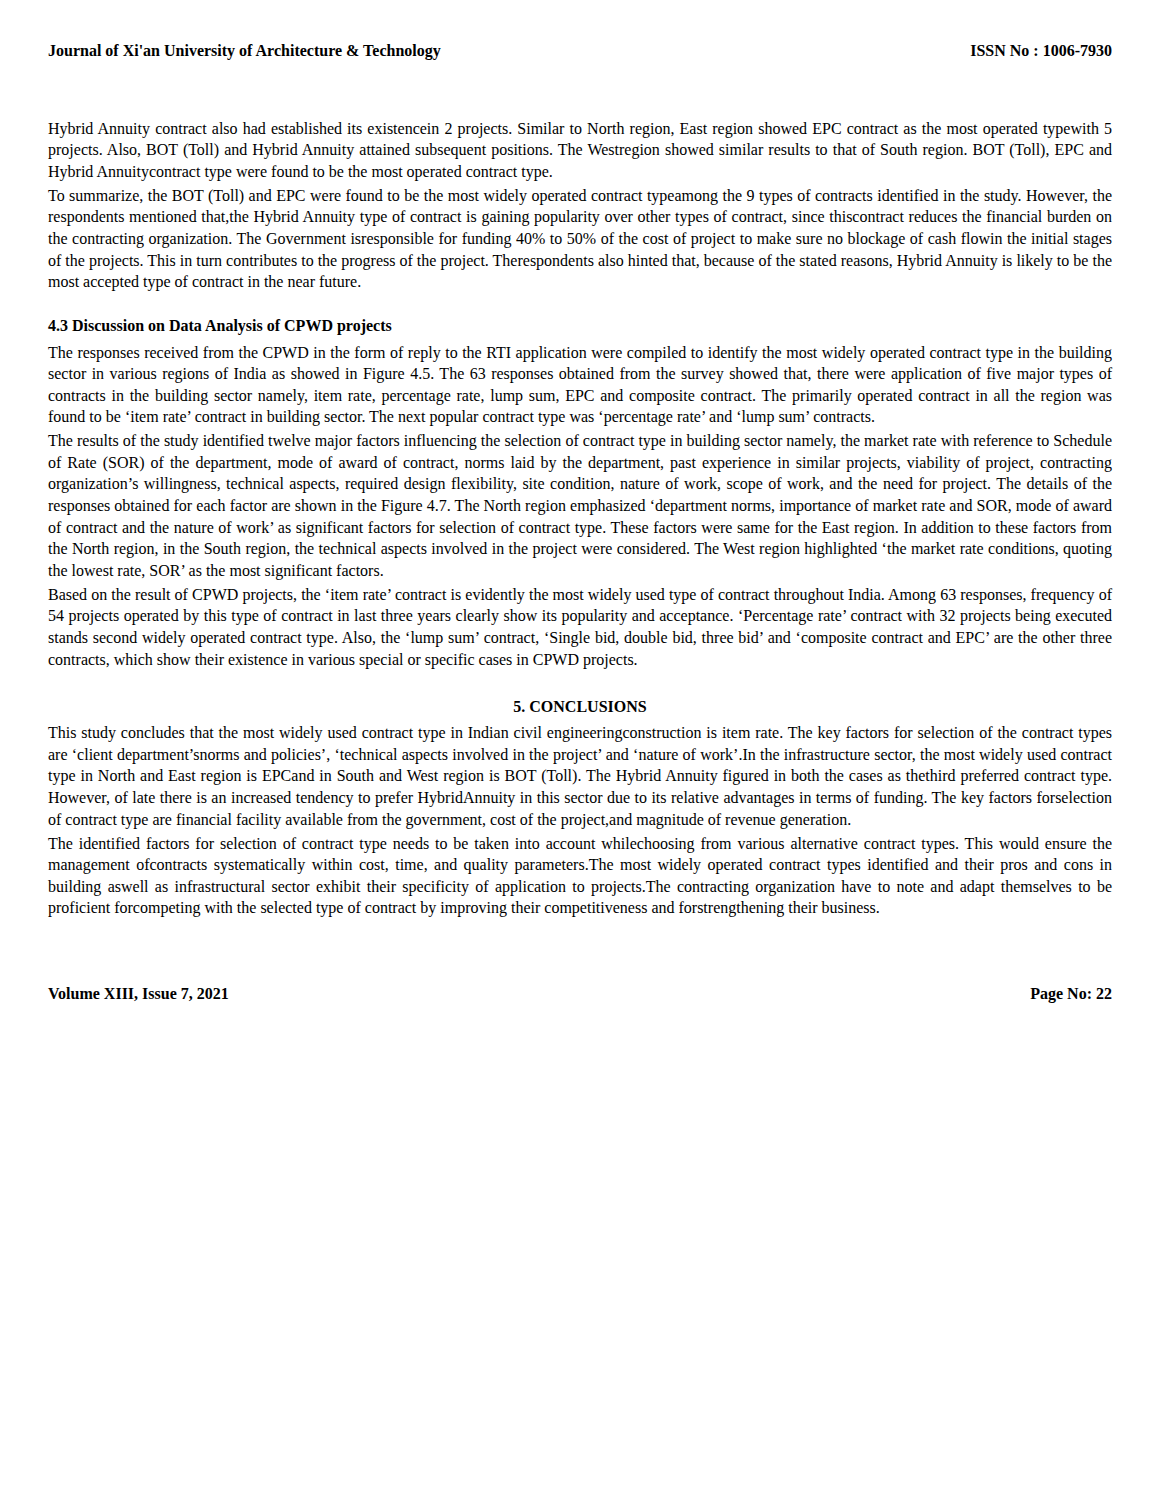Journal of Xi'an University of Architecture & Technology ISSN No : 1006-7930
Hybrid Annuity contract also had established its existencein 2 projects. Similar to North region, East region showed EPC contract as the most operated typewith 5 projects. Also, BOT (Toll) and Hybrid Annuity attained subsequent positions. The Westregion showed similar results to that of South region. BOT (Toll), EPC and Hybrid Annuitycontract type were found to be the most operated contract type.
To summarize, the BOT (Toll) and EPC were found to be the most widely operated contract typeamong the 9 types of contracts identified in the study. However, the respondents mentioned that,the Hybrid Annuity type of contract is gaining popularity over other types of contract, since thiscontract reduces the financial burden on the contracting organization. The Government isresponsible for funding 40% to 50% of the cost of project to make sure no blockage of cash flowin the initial stages of the projects. This in turn contributes to the progress of the project. Therespondents also hinted that, because of the stated reasons, Hybrid Annuity is likely to be the most accepted type of contract in the near future.
4.3 Discussion on Data Analysis of CPWD projects
The responses received from the CPWD in the form of reply to the RTI application were compiled to identify the most widely operated contract type in the building sector in various regions of India as showed in Figure 4.5. The 63 responses obtained from the survey showed that, there were application of five major types of contracts in the building sector namely, item rate, percentage rate, lump sum, EPC and composite contract. The primarily operated contract in all the region was found to be ‘item rate’ contract in building sector. The next popular contract type was ‘percentage rate’ and ‘lump sum’ contracts.
The results of the study identified twelve major factors influencing the selection of contract type in building sector namely, the market rate with reference to Schedule of Rate (SOR) of the department, mode of award of contract, norms laid by the department, past experience in similar projects, viability of project, contracting organization’s willingness, technical aspects, required design flexibility, site condition, nature of work, scope of work, and the need for project. The details of the responses obtained for each factor are shown in the Figure 4.7. The North region emphasized ‘department norms, importance of market rate and SOR, mode of award of contract and the nature of work’ as significant factors for selection of contract type. These factors were same for the East region. In addition to these factors from the North region, in the South region, the technical aspects involved in the project were considered. The West region highlighted ‘the market rate conditions, quoting the lowest rate, SOR’ as the most significant factors.
Based on the result of CPWD projects, the ‘item rate’ contract is evidently the most widely used type of contract throughout India. Among 63 responses, frequency of 54 projects operated by this type of contract in last three years clearly show its popularity and acceptance. ‘Percentage rate’ contract with 32 projects being executed stands second widely operated contract type. Also, the ‘lump sum’ contract, ‘Single bid, double bid, three bid’ and ‘composite contract and EPC’ are the other three contracts, which show their existence in various special or specific cases in CPWD projects.
5. CONCLUSIONS
This study concludes that the most widely used contract type in Indian civil engineeringconstruction is item rate. The key factors for selection of the contract types are ‘client department’snorms and policies’, ‘technical aspects involved in the project’ and ‘nature of work’.In the infrastructure sector, the most widely used contract type in North and East region is EPCand in South and West region is BOT (Toll). The Hybrid Annuity figured in both the cases as thethird preferred contract type. However, of late there is an increased tendency to prefer HybridAnnuity in this sector due to its relative advantages in terms of funding. The key factors forselection of contract type are financial facility available from the government, cost of the project,and magnitude of revenue generation.
The identified factors for selection of contract type needs to be taken into account whilechoosing from various alternative contract types. This would ensure the management ofcontracts systematically within cost, time, and quality parameters.The most widely operated contract types identified and their pros and cons in building aswell as infrastructural sector exhibit their specificity of application to projects.The contracting organization have to note and adapt themselves to be proficient forcompeting with the selected type of contract by improving their competitiveness and forstrengthening their business.
Volume XIII, Issue 7, 2021 Page No: 22